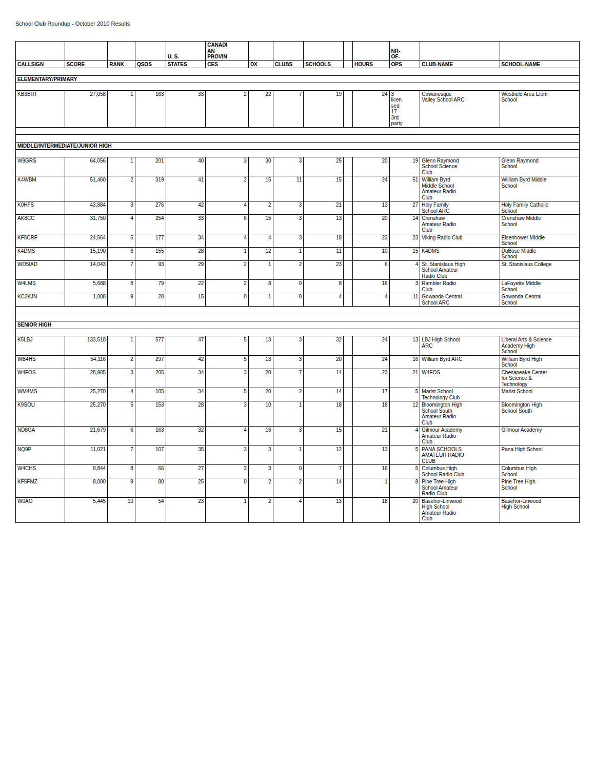School Club Roundup - October 2010 Results
| | | | | U. S. | CANADI AN PROVIN | | | | | | NR- OF- | | |
| --- | --- | --- | --- | --- | --- | --- | --- | --- | --- | --- | --- | --- | --- |
| CALLSIGN | SCORE | RANK | QSOS | STATES | CES | DX | CLUBS | SCHOOLS | | HOURS | OPS | CLUB-NAME | SCHOOL-NAME |
| ELEMENTARY/PRIMARY |
| KB3BRT | 27,058 | 1 | 163 | 33 | 2 | 22 | 7 | 19 | | 24 | 3 licen sed 17 3rd party | Cowanesque Valley School ARC | Westfield Area Elem School |
| MIDDLE/INTERMEDIATE/JUNIOR HIGH |
| W9GRS | 64,056 | 1 | 201 | 40 | 3 | 30 | 3 | 25 | | 20 | 19 | Glenn Raymond School Science Club | Glenn Raymond School |
| K4WBM | 51,460 | 2 | 319 | 41 | 2 | 15 | 11 | 15 | | 24 | 51 | William Byrd Middle School Amateur Radio Club | William Byrd Middle School |
| K0HFS | 43,884 | 3 | 276 | 42 | 4 | 2 | 3 | 21 | | 13 | 27 | Holy Family School ARC | Holy Family Catholic School |
| AK8CC | 31,750 | 4 | 254 | 33 | 6 | 15 | 3 | 13 | | 20 | 14 | Crenshaw Amateur Radio Club | Crenshaw Middle School |
| KF5CRF | 24,564 | 5 | 177 | 34 | 4 | 4 | 3 | 18 | | 23 | 23 | Viking Radio Club | Eisenhower Middle School |
| K4DMS | 15,190 | 6 | 155 | 28 | 1 | 12 | 1 | 11 | | 10 | 15 | K4DMS | DuBose Middle School |
| WD5IAD | 14,043 | 7 | 93 | 29 | 2 | 1 | 2 | 23 | | 6 | 4 | St. Stanislaus High School Amateur Radio Club | St. Stanislaus College |
| W4LMS | 5,688 | 8 | 79 | 22 | 2 | 8 | 0 | 8 | | 16 | 3 | Rambler Radio Club | LaFayette Middle School |
| KC2KJN | 1,008 | 9 | 28 | 15 | 0 | 1 | 0 | 4 | | 4 | 11 | Gowanda Central School ARC | Gowanda Central School |
| SENIOR HIGH |
| K5LBJ | 133,518 | 1 | 577 | 47 | 5 | 13 | 3 | 32 | | 24 | 13 | LBJ High School ARC | Liberal Arts & Science Academy High School |
| WB4HS | 54,116 | 2 | 297 | 42 | 5 | 13 | 3 | 20 | | 24 | 16 | William Byrd ARC | William Byrd High School |
| W4FOS | 28,905 | 3 | 205 | 34 | 3 | 20 | 7 | 14 | | 23 | 21 | W4FOS | Chesapeake Center for Science & Technology |
| WM4MS | 25,270 | 4 | 105 | 34 | 5 | 20 | 2 | 14 | | 17 | 5 | Marist School Technology Club | Marist School |
| K9SOU | 25,270 | 5 | 153 | 28 | 3 | 10 | 1 | 18 | | 18 | 12 | Bloomington High School South Amateur Radio Club | Bloomington High School South |
| ND8GA | 21,679 | 6 | 163 | 32 | 4 | 16 | 3 | 15 | | 21 | 4 | Gilmour Academy Amateur Radio Club | Gilmour Academy |
| NQ9P | 11,021 | 7 | 107 | 35 | 3 | 3 | 1 | 12 | | 13 | 5 | PANA SCHOOLS AMATEUR RADIO CLUB | Pana High School |
| W4CHS | 8,844 | 8 | 66 | 27 | 2 | 3 | 0 | 7 | | 16 | 5 | Columbus High School Radio Club | Columbus High School |
| KF5FMZ | 8,080 | 9 | 80 | 25 | 0 | 2 | 2 | 14 | | 1 | 8 | Pine Tree High School Amateur Radio Club | Pine Tree High School |
| W0AO | 5,445 | 10 | 54 | 23 | 1 | 2 | 4 | 13 | | 18 | 20 | Basehor-Linwood High School Amateur Radio Club | Basehor-Linwood High School |